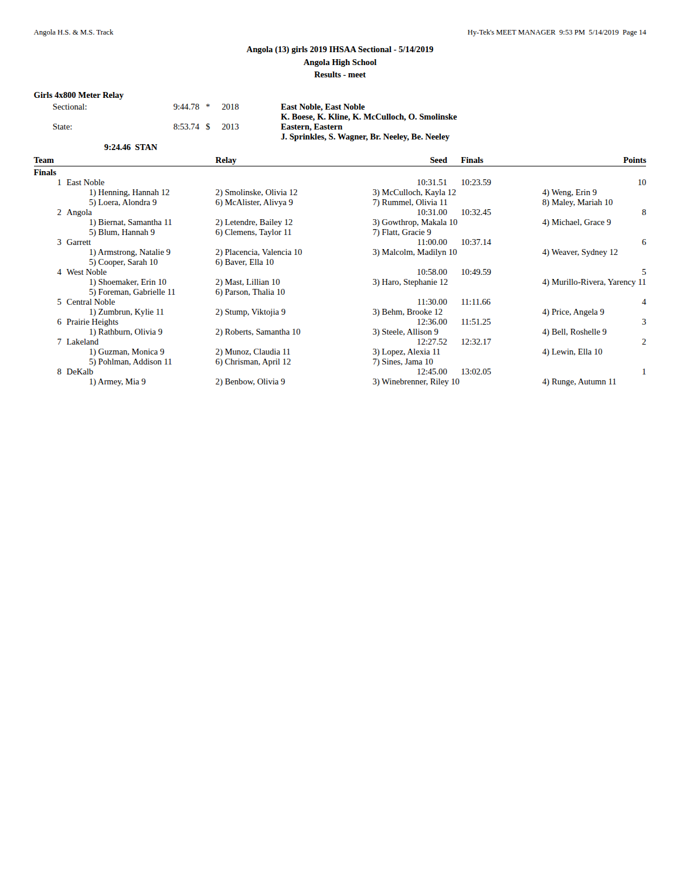Angola H.S. & M.S. Track
Hy-Tek's MEET MANAGER 9:53 PM 5/14/2019 Page 14
Angola (13) girls 2019 IHSAA Sectional - 5/14/2019
Angola High School
Results - meet
Girls 4x800 Meter Relay
| Sectional: | 9:44.78 | * | 2018 | East Noble, East Noble |
| | | | | K. Boese, K. Kline, K. McCulloch, O. Smolinske |
| State: | 8:53.74 | $ | 2013 | Eastern, Eastern |
| | | | | J. Sprinkles, S. Wagner, Br. Neeley, Be. Neeley |
9:24.46 STAN
| Team | Relay | Seed | Finals | Points |
| --- | --- | --- | --- | --- |
| Finals |
| 1 | East Noble | | 10:31.51 | 10:23.59 | 10 |
| | 1) Henning, Hannah 12 | 2) Smolinske, Olivia 12 | 3) McCulloch, Kayla 12 | 4) Weng, Erin 9 |
| | 5) Loera, Alondra 9 | 6) McAlister, Alivya 9 | 7) Rummel, Olivia 11 | 8) Maley, Mariah 10 |
| 2 | Angola | | 10:31.00 | 10:32.45 | 8 |
| | 1) Biernat, Samantha 11 | 2) Letendre, Bailey 12 | 3) Gowthrop, Makala 10 | 4) Michael, Grace 9 |
| | 5) Blum, Hannah 9 | 6) Clemens, Taylor 11 | 7) Flatt, Gracie 9 | |
| 3 | Garrett | | 11:00.00 | 10:37.14 | 6 |
| | 1) Armstrong, Natalie 9 | 2) Placencia, Valencia 10 | 3) Malcolm, Madilyn 10 | 4) Weaver, Sydney 12 |
| | 5) Cooper, Sarah 10 | 6) Baver, Ella 10 | | |
| 4 | West Noble | | 10:58.00 | 10:49.59 | 5 |
| | 1) Shoemaker, Erin 10 | 2) Mast, Lillian 10 | 3) Haro, Stephanie 12 | 4) Murillo-Rivera, Yarency 11 |
| | 5) Foreman, Gabrielle 11 | 6) Parson, Thalia 10 | | |
| 5 | Central Noble | | 11:30.00 | 11:11.66 | 4 |
| | 1) Zumbrun, Kylie 11 | 2) Stump, Viktojia 9 | 3) Behm, Brooke 12 | 4) Price, Angela 9 |
| 6 | Prairie Heights | | 12:36.00 | 11:51.25 | 3 |
| | 1) Rathburn, Olivia 9 | 2) Roberts, Samantha 10 | 3) Steele, Allison 9 | 4) Bell, Roshelle 9 |
| 7 | Lakeland | | 12:27.52 | 12:32.17 | 2 |
| | 1) Guzman, Monica 9 | 2) Munoz, Claudia 11 | 3) Lopez, Alexia 11 | 4) Lewin, Ella 10 |
| | 5) Pohlman, Addison 11 | 6) Chrisman, April 12 | 7) Sines, Jama 10 | |
| 8 | DeKalb | | 12:45.00 | 13:02.05 | 1 |
| | 1) Armey, Mia 9 | 2) Benbow, Olivia 9 | 3) Winebrenner, Riley 10 | 4) Runge, Autumn 11 |